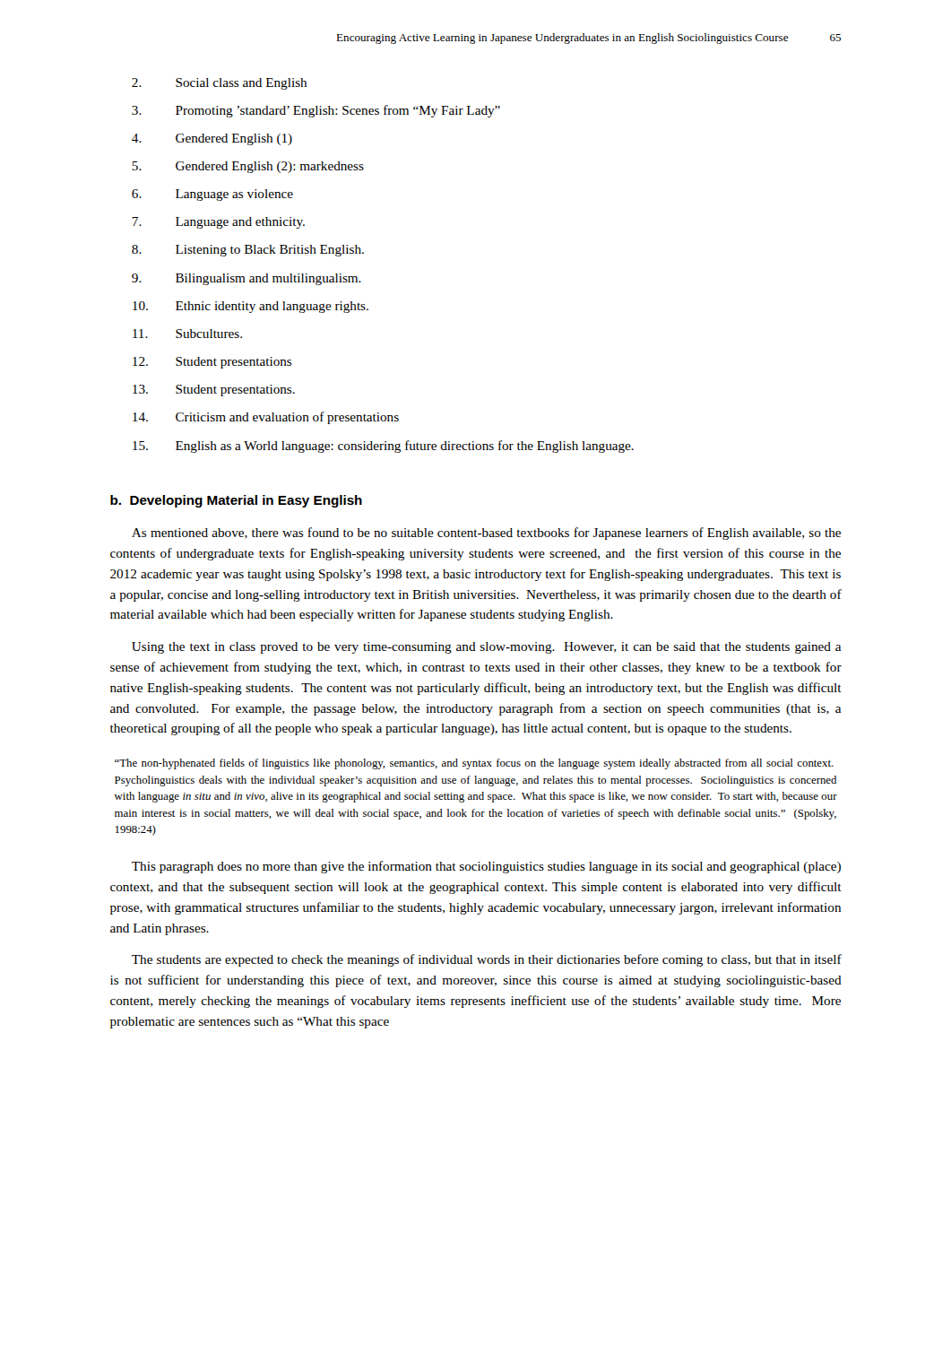Encouraging Active Learning in Japanese Undergraduates in an English Sociolinguistics Course 65
2. Social class and English
3. Promoting ’standard’ English: Scenes from “My Fair Lady”
4. Gendered English (1)
5. Gendered English (2): markedness
6. Language as violence
7. Language and ethnicity.
8. Listening to Black British English.
9. Bilingualism and multilingualism.
10. Ethnic identity and language rights.
11. Subcultures.
12. Student presentations
13. Student presentations.
14. Criticism and evaluation of presentations
15. English as a World language: considering future directions for the English language.
b. Developing Material in Easy English
As mentioned above, there was found to be no suitable content-based textbooks for Japanese learners of English available, so the contents of undergraduate texts for English-speaking university students were screened, and the first version of this course in the 2012 academic year was taught using Spolsky’s 1998 text, a basic introductory text for English-speaking undergraduates. This text is a popular, concise and long-selling introductory text in British universities. Nevertheless, it was primarily chosen due to the dearth of material available which had been especially written for Japanese students studying English.
Using the text in class proved to be very time-consuming and slow-moving. However, it can be said that the students gained a sense of achievement from studying the text, which, in contrast to texts used in their other classes, they knew to be a textbook for native English-speaking students. The content was not particularly difficult, being an introductory text, but the English was difficult and convoluted. For example, the passage below, the introductory paragraph from a section on speech communities (that is, a theoretical grouping of all the people who speak a particular language), has little actual content, but is opaque to the students.
“The non-hyphenated fields of linguistics like phonology, semantics, and syntax focus on the language system ideally abstracted from all social context. Psycholinguistics deals with the individual speaker’s acquisition and use of language, and relates this to mental processes. Sociolinguistics is concerned with language in situ and in vivo, alive in its geographical and social setting and space. What this space is like, we now consider. To start with, because our main interest is in social matters, we will deal with social space, and look for the location of varieties of speech with definable social units.” (Spolsky, 1998:24)
This paragraph does no more than give the information that sociolinguistics studies language in its social and geographical (place) context, and that the subsequent section will look at the geographical context. This simple content is elaborated into very difficult prose, with grammatical structures unfamiliar to the students, highly academic vocabulary, unnecessary jargon, irrelevant information and Latin phrases.
The students are expected to check the meanings of individual words in their dictionaries before coming to class, but that in itself is not sufficient for understanding this piece of text, and moreover, since this course is aimed at studying sociolinguistic-based content, merely checking the meanings of vocabulary items represents inefficient use of the students’ available study time. More problematic are sentences such as “What this space